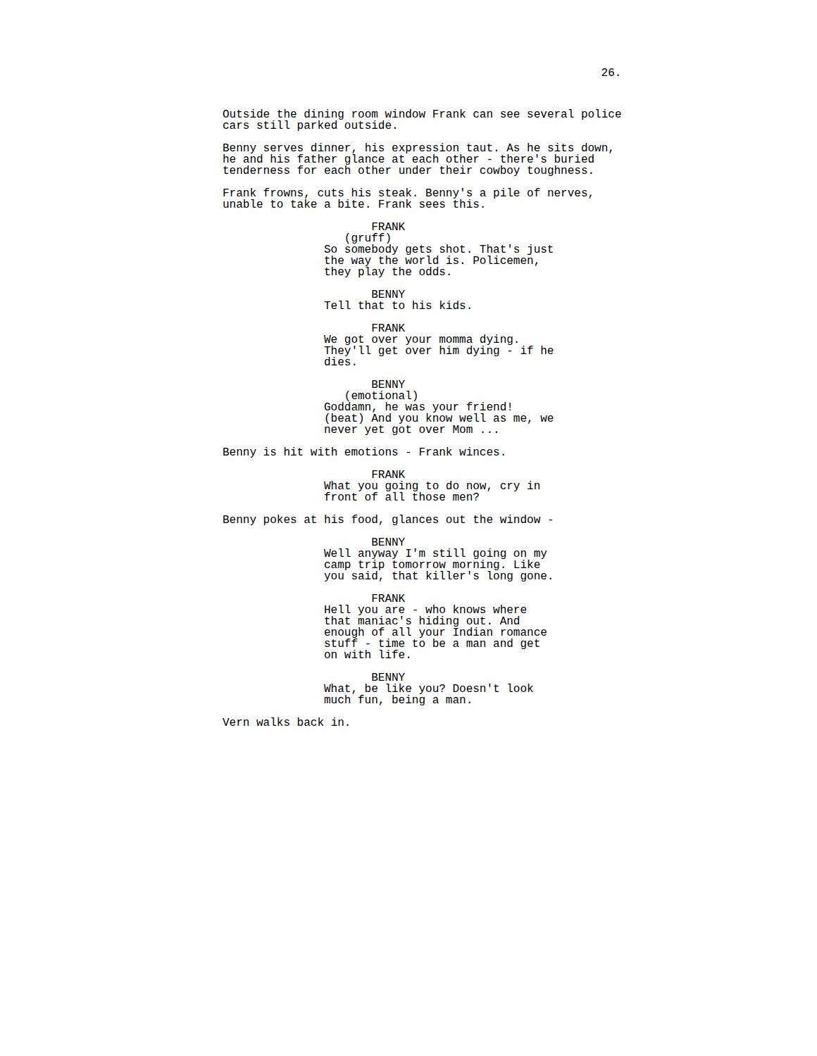26.
Outside the dining room window Frank can see several police cars still parked outside.
Benny serves dinner, his expression taut. As he sits down, he and his father glance at each other - there's buried tenderness for each other under their cowboy toughness.
Frank frowns, cuts his steak. Benny's a pile of nerves, unable to take a bite. Frank sees this.
FRANK
(gruff)
So somebody gets shot. That's just the way the world is. Policemen, they play the odds.
BENNY
Tell that to his kids.
FRANK
We got over your momma dying. They'll get over him dying - if he dies.
BENNY
(emotional)
Goddamn, he was your friend! (beat) And you know well as me, we never yet got over Mom ...
Benny is hit with emotions - Frank winces.
FRANK
What you going to do now, cry in front of all those men?
Benny pokes at his food, glances out the window -
BENNY
Well anyway I'm still going on my camp trip tomorrow morning. Like you said, that killer's long gone.
FRANK
Hell you are - who knows where that maniac's hiding out. And enough of all your Indian romance stuff - time to be a man and get on with life.
BENNY
What, be like you? Doesn't look much fun, being a man.
Vern walks back in.